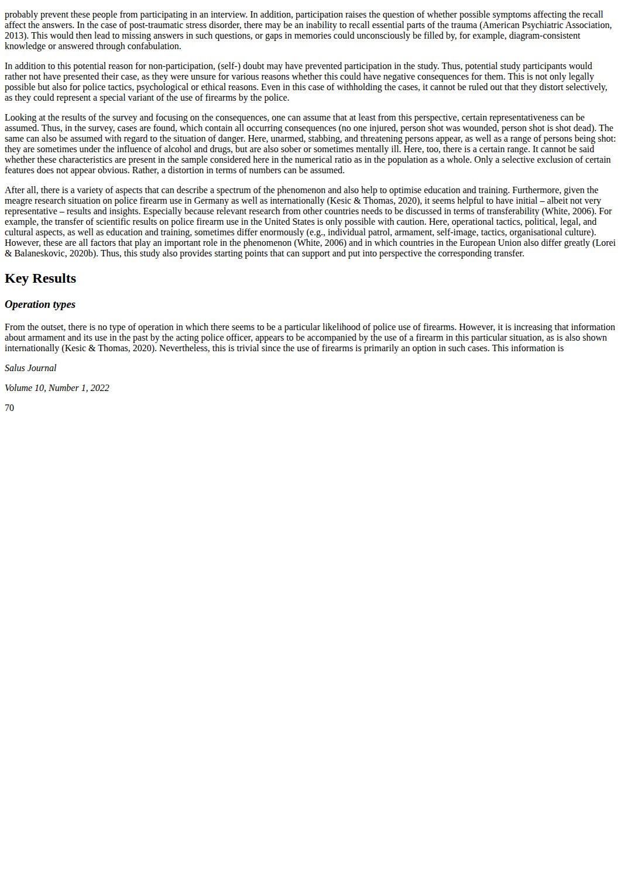probably prevent these people from participating in an interview. In addition, participation raises the question of whether possible symptoms affecting the recall affect the answers. In the case of post-traumatic stress disorder, there may be an inability to recall essential parts of the trauma (American Psychiatric Association, 2013). This would then lead to missing answers in such questions, or gaps in memories could unconsciously be filled by, for example, diagram-consistent knowledge or answered through confabulation.
In addition to this potential reason for non-participation, (self-) doubt may have prevented participation in the study. Thus, potential study participants would rather not have presented their case, as they were unsure for various reasons whether this could have negative consequences for them. This is not only legally possible but also for police tactics, psychological or ethical reasons. Even in this case of withholding the cases, it cannot be ruled out that they distort selectively, as they could represent a special variant of the use of firearms by the police.
Looking at the results of the survey and focusing on the consequences, one can assume that at least from this perspective, certain representativeness can be assumed. Thus, in the survey, cases are found, which contain all occurring consequences (no one injured, person shot was wounded, person shot is shot dead). The same can also be assumed with regard to the situation of danger. Here, unarmed, stabbing, and threatening persons appear, as well as a range of persons being shot: they are sometimes under the influence of alcohol and drugs, but are also sober or sometimes mentally ill. Here, too, there is a certain range. It cannot be said whether these characteristics are present in the sample considered here in the numerical ratio as in the population as a whole. Only a selective exclusion of certain features does not appear obvious. Rather, a distortion in terms of numbers can be assumed.
After all, there is a variety of aspects that can describe a spectrum of the phenomenon and also help to optimise education and training. Furthermore, given the meagre research situation on police firearm use in Germany as well as internationally (Kesic & Thomas, 2020), it seems helpful to have initial – albeit not very representative – results and insights. Especially because relevant research from other countries needs to be discussed in terms of transferability (White, 2006). For example, the transfer of scientific results on police firearm use in the United States is only possible with caution. Here, operational tactics, political, legal, and cultural aspects, as well as education and training, sometimes differ enormously (e.g., individual patrol, armament, self-image, tactics, organisational culture). However, these are all factors that play an important role in the phenomenon (White, 2006) and in which countries in the European Union also differ greatly (Lorei & Balaneskovic, 2020b). Thus, this study also provides starting points that can support and put into perspective the corresponding transfer.
Key Results
Operation types
From the outset, there is no type of operation in which there seems to be a particular likelihood of police use of firearms. However, it is increasing that information about armament and its use in the past by the acting police officer, appears to be accompanied by the use of a firearm in this particular situation, as is also shown internationally (Kesic & Thomas, 2020). Nevertheless, this is trivial since the use of firearms is primarily an option in such cases. This information is
Salus Journal
Volume 10, Number 1, 2022
70